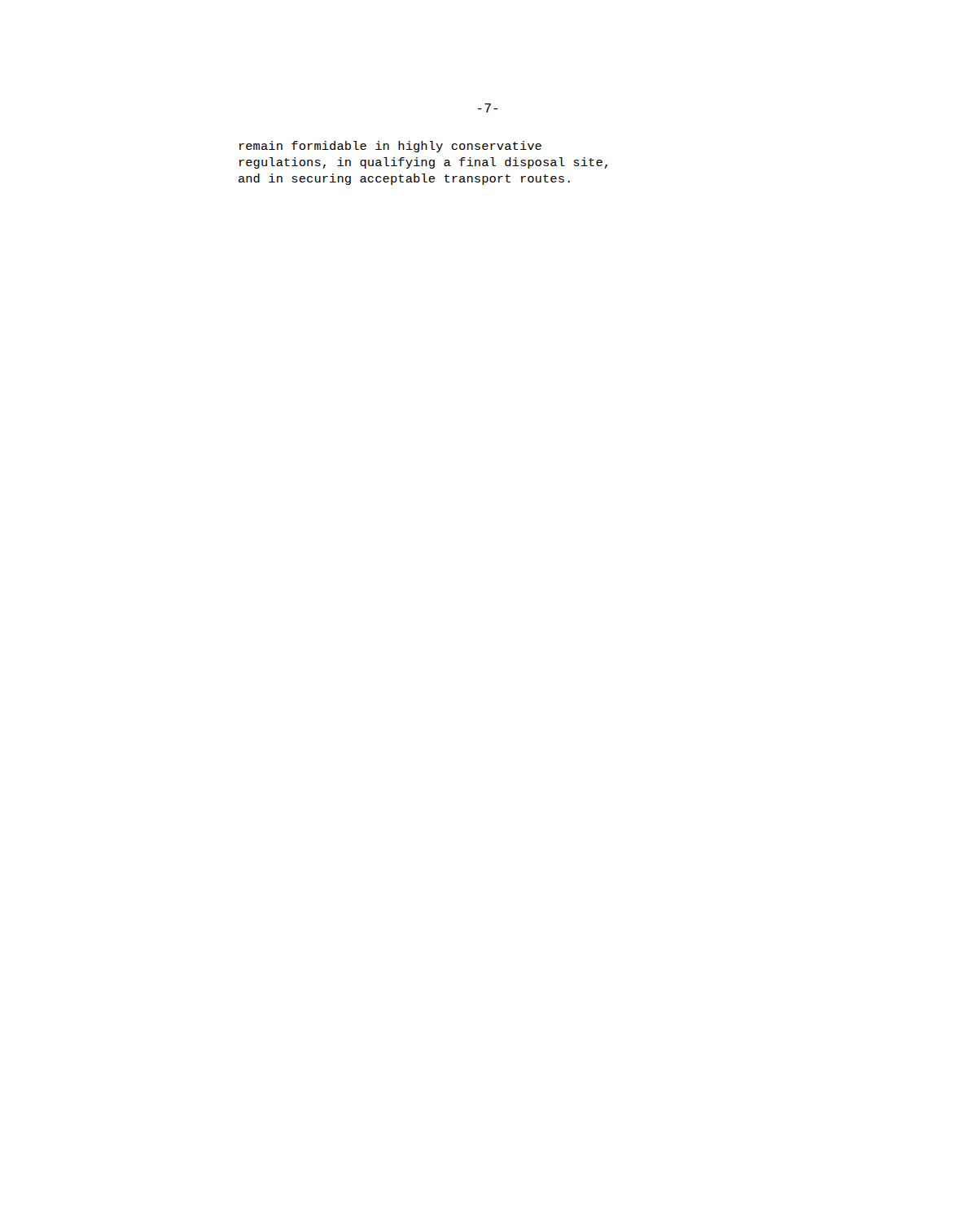-7-
remain formidable in highly conservative regulations, in qualifying a final disposal site, and in securing acceptable transport routes.